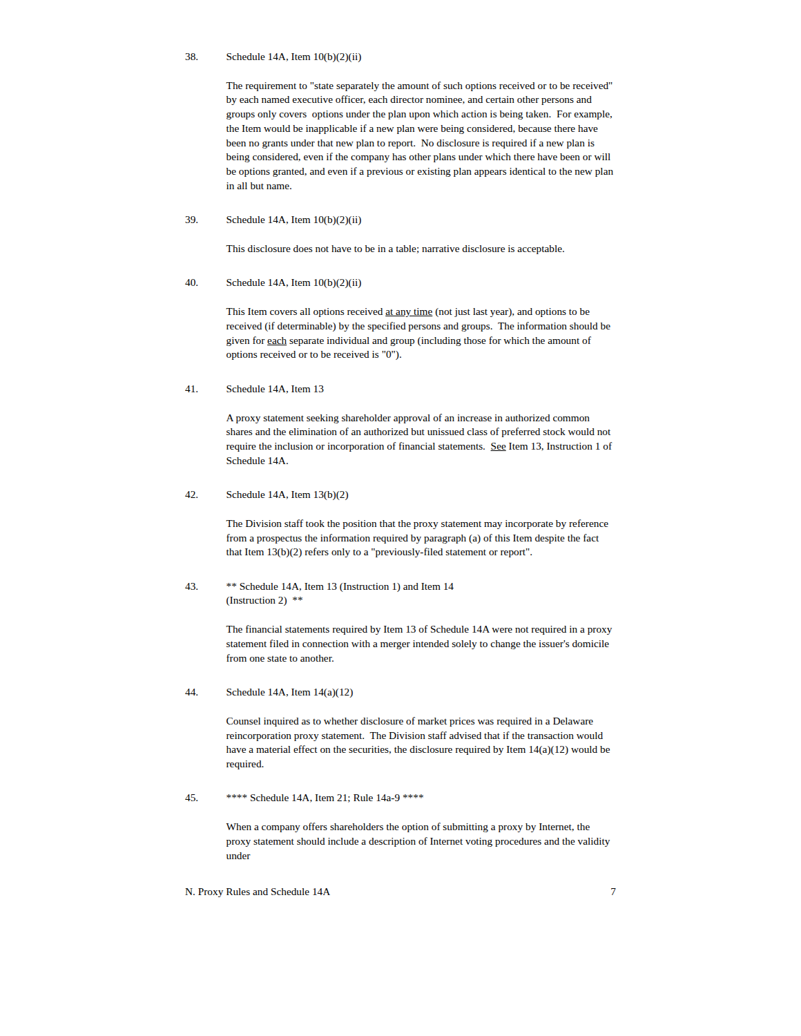38.
Schedule 14A, Item 10(b)(2)(ii)
The requirement to "state separately the amount of such options received or to be received" by each named executive officer, each director nominee, and certain other persons and groups only covers options under the plan upon which action is being taken. For example, the Item would be inapplicable if a new plan were being considered, because there have been no grants under that new plan to report. No disclosure is required if a new plan is being considered, even if the company has other plans under which there have been or will be options granted, and even if a previous or existing plan appears identical to the new plan in all but name.
39.
Schedule 14A, Item 10(b)(2)(ii)
This disclosure does not have to be in a table; narrative disclosure is acceptable.
40.
Schedule 14A, Item 10(b)(2)(ii)
This Item covers all options received at any time (not just last year), and options to be received (if determinable) by the specified persons and groups. The information should be given for each separate individual and group (including those for which the amount of options received or to be received is "0").
41.
Schedule 14A, Item 13
A proxy statement seeking shareholder approval of an increase in authorized common shares and the elimination of an authorized but unissued class of preferred stock would not require the inclusion or incorporation of financial statements. See Item 13, Instruction 1 of Schedule 14A.
42.
Schedule 14A, Item 13(b)(2)
The Division staff took the position that the proxy statement may incorporate by reference from a prospectus the information required by paragraph (a) of this Item despite the fact that Item 13(b)(2) refers only to a "previously-filed statement or report".
43.
** Schedule 14A, Item 13 (Instruction 1) and Item 14
(Instruction 2) **
The financial statements required by Item 13 of Schedule 14A were not required in a proxy statement filed in connection with a merger intended solely to change the issuer's domicile from one state to another.
44.
Schedule 14A, Item 14(a)(12)
Counsel inquired as to whether disclosure of market prices was required in a Delaware reincorporation proxy statement. The Division staff advised that if the transaction would have a material effect on the securities, the disclosure required by Item 14(a)(12) would be required.
45.
**** Schedule 14A, Item 21; Rule 14a-9 ****
When a company offers shareholders the option of submitting a proxy by Internet, the proxy statement should include a description of Internet voting procedures and the validity under
N. Proxy Rules and Schedule 14A
7